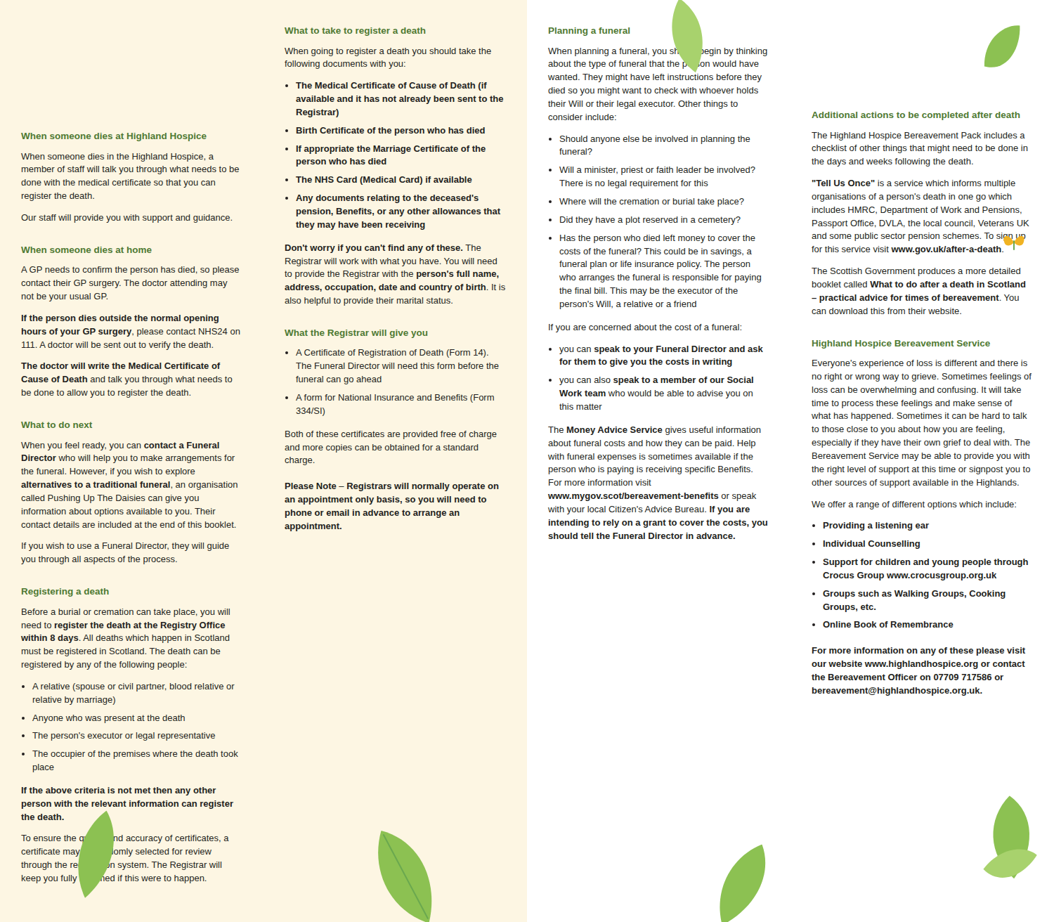When someone dies at Highland Hospice
When someone dies in the Highland Hospice, a member of staff will talk you through what needs to be done with the medical certificate so that you can register the death.
Our staff will provide you with support and guidance.
When someone dies at home
A GP needs to confirm the person has died, so please contact their GP surgery. The doctor attending may not be your usual GP.
If the person dies outside the normal opening hours of your GP surgery, please contact NHS24 on 111. A doctor will be sent out to verify the death.
The doctor will write the Medical Certificate of Cause of Death and talk you through what needs to be done to allow you to register the death.
What to do next
When you feel ready, you can contact a Funeral Director who will help you to make arrangements for the funeral. However, if you wish to explore alternatives to a traditional funeral, an organisation called Pushing Up The Daisies can give you information about options available to you. Their contact details are included at the end of this booklet.
If you wish to use a Funeral Director, they will guide you through all aspects of the process.
Registering a death
Before a burial or cremation can take place, you will need to register the death at the Registry Office within 8 days. All deaths which happen in Scotland must be registered in Scotland. The death can be registered by any of the following people:
A relative (spouse or civil partner, blood relative or relative by marriage)
Anyone who was present at the death
The person's executor or legal representative
The occupier of the premises where the death took place
If the above criteria is not met then any other person with the relevant information can register the death.
To ensure the quality and accuracy of certificates, a certificate may be randomly selected for review through the registration system. The Registrar will keep you fully informed if this were to happen.
What to take to register a death
When going to register a death you should take the following documents with you:
The Medical Certificate of Cause of Death (if available and it has not already been sent to the Registrar)
Birth Certificate of the person who has died
If appropriate the Marriage Certificate of the person who has died
The NHS Card (Medical Card) if available
Any documents relating to the deceased's pension, Benefits, or any other allowances that they may have been receiving
Don't worry if you can't find any of these. The Registrar will work with what you have. You will need to provide the Registrar with the person's full name, address, occupation, date and country of birth. It is also helpful to provide their marital status.
What the Registrar will give you
A Certificate of Registration of Death (Form 14). The Funeral Director will need this form before the funeral can go ahead
A form for National Insurance and Benefits (Form 334/SI)
Both of these certificates are provided free of charge and more copies can be obtained for a standard charge.
Please Note – Registrars will normally operate on an appointment only basis, so you will need to phone or email in advance to arrange an appointment.
Planning a funeral
When planning a funeral, you should begin by thinking about the type of funeral that the person would have wanted. They might have left instructions before they died so you might want to check with whoever holds their Will or their legal executor. Other things to consider include:
Should anyone else be involved in planning the funeral?
Will a minister, priest or faith leader be involved? There is no legal requirement for this
Where will the cremation or burial take place?
Did they have a plot reserved in a cemetery?
Has the person who died left money to cover the costs of the funeral? This could be in savings, a funeral plan or life insurance policy. The person who arranges the funeral is responsible for paying the final bill. This may be the executor of the person's Will, a relative or a friend
If you are concerned about the cost of a funeral:
you can speak to your Funeral Director and ask for them to give you the costs in writing
you can also speak to a member of our Social Work team who would be able to advise you on this matter
The Money Advice Service gives useful information about funeral costs and how they can be paid. Help with funeral expenses is sometimes available if the person who is paying is receiving specific Benefits. For more information visit www.mygov.scot/bereavement-benefits or speak with your local Citizen's Advice Bureau. If you are intending to rely on a grant to cover the costs, you should tell the Funeral Director in advance.
Additional actions to be completed after death
The Highland Hospice Bereavement Pack includes a checklist of other things that might need to be done in the days and weeks following the death.
"Tell Us Once" is a service which informs multiple organisations of a person's death in one go which includes HMRC, Department of Work and Pensions, Passport Office, DVLA, the local council, Veterans UK and some public sector pension schemes. To sign up for this service visit www.gov.uk/after-a-death.
The Scottish Government produces a more detailed booklet called What to do after a death in Scotland – practical advice for times of bereavement. You can download this from their website.
Highland Hospice Bereavement Service
Everyone's experience of loss is different and there is no right or wrong way to grieve. Sometimes feelings of loss can be overwhelming and confusing. It will take time to process these feelings and make sense of what has happened. Sometimes it can be hard to talk to those close to you about how you are feeling, especially if they have their own grief to deal with. The Bereavement Service may be able to provide you with the right level of support at this time or signpost you to other sources of support available in the Highlands.
We offer a range of different options which include:
Providing a listening ear
Individual Counselling
Support for children and young people through Crocus Group www.crocusgroup.org.uk
Groups such as Walking Groups, Cooking Groups, etc.
Online Book of Remembrance
For more information on any of these please visit our website www.highlandhospice.org or contact the Bereavement Officer on 07709 717586 or bereavement@highlandhospice.org.uk.